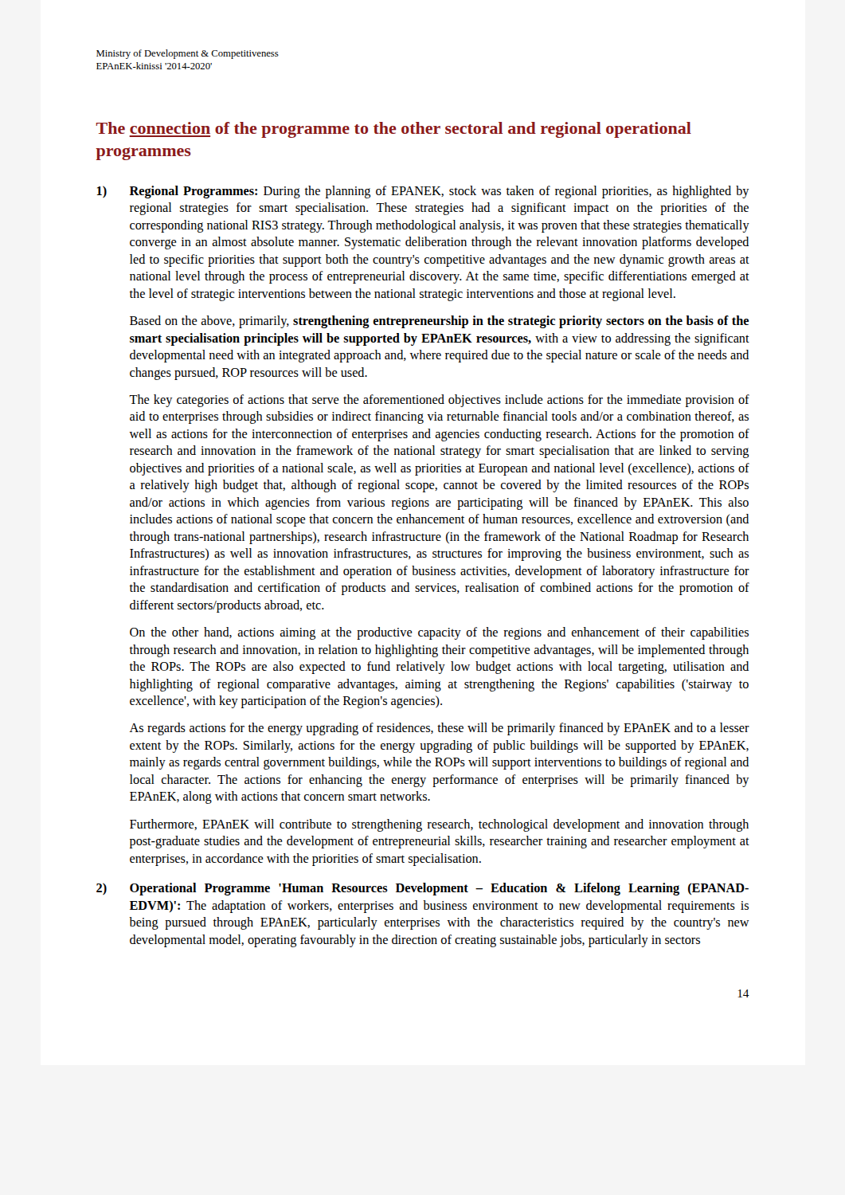Ministry of Development & Competitiveness
EPAnEK-kinissi '2014-2020'
The connection of the programme to the other sectoral and regional operational programmes
1)
Regional Programmes: During the planning of EPANEK, stock was taken of regional priorities, as highlighted by regional strategies for smart specialisation. These strategies had a significant impact on the priorities of the corresponding national RIS3 strategy. Through methodological analysis, it was proven that these strategies thematically converge in an almost absolute manner. Systematic deliberation through the relevant innovation platforms developed led to specific priorities that support both the country's competitive advantages and the new dynamic growth areas at national level through the process of entrepreneurial discovery. At the same time, specific differentiations emerged at the level of strategic interventions between the national strategic interventions and those at regional level.
Based on the above, primarily, strengthening entrepreneurship in the strategic priority sectors on the basis of the smart specialisation principles will be supported by EPAnEK resources, with a view to addressing the significant developmental need with an integrated approach and, where required due to the special nature or scale of the needs and changes pursued, ROP resources will be used.
The key categories of actions that serve the aforementioned objectives include actions for the immediate provision of aid to enterprises through subsidies or indirect financing via returnable financial tools and/or a combination thereof, as well as actions for the interconnection of enterprises and agencies conducting research. Actions for the promotion of research and innovation in the framework of the national strategy for smart specialisation that are linked to serving objectives and priorities of a national scale, as well as priorities at European and national level (excellence), actions of a relatively high budget that, although of regional scope, cannot be covered by the limited resources of the ROPs and/or actions in which agencies from various regions are participating will be financed by EPAnEK. This also includes actions of national scope that concern the enhancement of human resources, excellence and extroversion (and through trans-national partnerships), research infrastructure (in the framework of the National Roadmap for Research Infrastructures) as well as innovation infrastructures, as structures for improving the business environment, such as infrastructure for the establishment and operation of business activities, development of laboratory infrastructure for the standardisation and certification of products and services, realisation of combined actions for the promotion of different sectors/products abroad, etc.
On the other hand, actions aiming at the productive capacity of the regions and enhancement of their capabilities through research and innovation, in relation to highlighting their competitive advantages, will be implemented through the ROPs. The ROPs are also expected to fund relatively low budget actions with local targeting, utilisation and highlighting of regional comparative advantages, aiming at strengthening the Regions' capabilities ('stairway to excellence', with key participation of the Region's agencies).
As regards actions for the energy upgrading of residences, these will be primarily financed by EPAnEK and to a lesser extent by the ROPs. Similarly, actions for the energy upgrading of public buildings will be supported by EPAnEK, mainly as regards central government buildings, while the ROPs will support interventions to buildings of regional and local character. The actions for enhancing the energy performance of enterprises will be primarily financed by EPAnEK, along with actions that concern smart networks.
Furthermore, EPAnEK will contribute to strengthening research, technological development and innovation through post-graduate studies and the development of entrepreneurial skills, researcher training and researcher employment at enterprises, in accordance with the priorities of smart specialisation.
2)
Operational Programme 'Human Resources Development – Education & Lifelong Learning (EPANAD-EDVM)': The adaptation of workers, enterprises and business environment to new developmental requirements is being pursued through EPAnEK, particularly enterprises with the characteristics required by the country's new developmental model, operating favourably in the direction of creating sustainable jobs, particularly in sectors
14